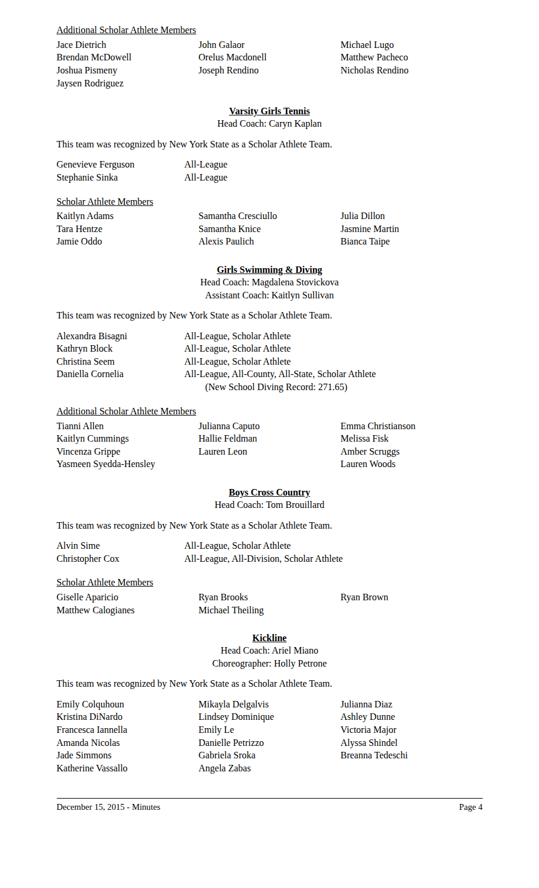Additional Scholar Athlete Members
| Jace Dietrich | John Galaor | Michael Lugo |
| Brendan McDowell | Orelus Macdonell | Matthew Pacheco |
| Joshua Pismeny | Joseph Rendino | Nicholas Rendino |
| Jaysen Rodriguez | | |
Varsity Girls Tennis
Head Coach: Caryn Kaplan
This team was recognized by New York State as a Scholar Athlete Team.
| Genevieve Ferguson | All-League |
| Stephanie Sinka | All-League |
Scholar Athlete Members
| Kaitlyn Adams | Samantha Cresciullo | Julia Dillon |
| Tara Hentze | Samantha Knice | Jasmine Martin |
| Jamie Oddo | Alexis Paulich | Bianca Taipe |
Girls Swimming & Diving
Head Coach: Magdalena Stovickova
Assistant Coach: Kaitlyn Sullivan
This team was recognized by New York State as a Scholar Athlete Team.
| Alexandra Bisagni | All-League, Scholar Athlete |
| Kathryn Block | All-League, Scholar Athlete |
| Christina Seem | All-League, Scholar Athlete |
| Daniella Cornelia | All-League, All-County, All-State, Scholar Athlete (New School Diving Record: 271.65) |
Additional Scholar Athlete Members
| Tianni Allen | Julianna Caputo | Emma Christianson |
| Kaitlyn Cummings | Hallie Feldman | Melissa Fisk |
| Vincenza Grippe | Lauren Leon | Amber Scruggs |
| Yasmeen Syedda-Hensley | | Lauren Woods |
Boys Cross Country
Head Coach: Tom Brouillard
This team was recognized by New York State as a Scholar Athlete Team.
| Alvin Sime | All-League, Scholar Athlete |
| Christopher Cox | All-League, All-Division, Scholar Athlete |
Scholar Athlete Members
| Giselle Aparicio | Ryan Brooks | Ryan Brown |
| Matthew Calogianes | Michael Theiling | |
Kickline
Head Coach: Ariel Miano
Choreographer: Holly Petrone
This team was recognized by New York State as a Scholar Athlete Team.
| Emily Colquhoun | Mikayla Delgalvis | Julianna Diaz |
| Kristina DiNardo | Lindsey Dominique | Ashley Dunne |
| Francesca Iannella | Emily Le | Victoria Major |
| Amanda Nicolas | Danielle Petrizzo | Alyssa Shindel |
| Jade Simmons | Gabriela Sroka | Breanna Tedeschi |
| Katherine Vassallo | Angela Zabas | |
December 15, 2015 - Minutes Page 4